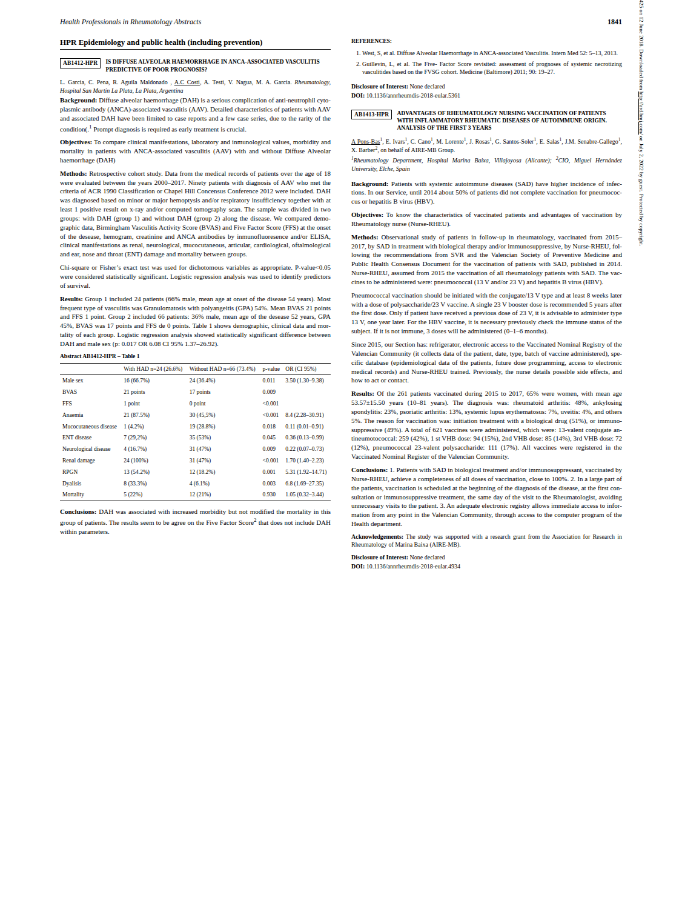Health Professionals in Rheumatology Abstracts 1841
Ann Rheum Dis: first published as 10.1136/annrheumdis-2018-eular.2425 on 12 June 2018. Downloaded from http://ard.bmj.com/ on July 2, 2022 by guest. Protected by copyright.
HPR Epidemiology and public health (including prevention)
AB1412-HPR IS DIFFUSE ALVEOLAR HAEMORRHAGE IN ANCA-ASSOCIATED VASCULITIS PREDICTIVE OF POOR PROGNOSIS?
L. Garcia, C. Pena, R. Aguila Maldonado , A.C Costi, A. Testi, V. Nagua, M. A. Garcia. Rheumatology, Hospital San Martin La Plata, La Plata, Argentina
Background: Diffuse alveolar haemorrhage (DAH) is a serious complication of anti-neutrophil cytoplasmic antibody (ANCA)-associated vasculitis (AAV). Detailed characteristics of patients with AAV and associated DAH have been limited to case reports and a few case series, due to the rarity of the condition(.1 Prompt diagnosis is required as early treatment is crucial.
Objectives: To compare clinical manifestations, laboratory and inmunological values, morbidity and mortality in patients with ANCA-associated vasculitis (AAV) with and without Diffuse Alveolar haemorrhage (DAH)
Methods: Retrospective cohort study. Data from the medical records of patients over the age of 18 were evaluated between the years 2000–2017. Ninety patients with diagnosis of AAV who met the criteria of ACR 1990 Classification or Chapel Hill Concensus Conference 2012 were included. DAH was diagnosed based on minor or major hemoptysis and/or respiratory insufficiency together with at least 1 positive result on x-ray and/or computed tomography scan. The sample was divided in two groups: with DAH (group 1) and without DAH (group 2) along the disease. We compared demographic data, Birmingham Vasculitis Activity Score (BVAS) and Five Factor Score (FFS) at the onset of the desease, hemogram, creatinine and ANCA antibodies by inmunofluoresence and/or ELISA, clinical manifestations as renal, neurological, mucocutaneous, articular, cardiological, oftalmological and ear, nose and throat (ENT) damage and mortality between groups.
Chi-square or Fisher’s exact test was used for dichotomous variables as appropriate. P-value<0.05 were considered statistically significant. Logistic regression analysis was used to identify predictors of survival.
Results: Group 1 included 24 patients (66% male, mean age at onset of the disease 54 years). Most frequent type of vasculitis was Granulomatosis with polyangeitis (GPA) 54%. Mean BVAS 21 points and FFS 1 point. Group 2 included 66 patients: 36% male, mean age of the desease 52 years, GPA 45%, BVAS was 17 points and FFS de 0 points. Table 1 shows demographic, clinical data and mortality of each group. Logistic regression analysis showed statistically significant difference between DAH and male sex (p: 0.017 OR 6.08 CI 95% 1.37–26.92).
Abstract AB1412-HPR – Table 1
| | With HAD n=24 (26.6%) | Without HAD n=66 (73.4%) | p-value | OR (CI 95%) |
| --- | --- | --- | --- | --- |
| Male sex | 16 (66.7%) | 24 (36.4%) | 0.011 | 3.50 (1.30–9.38) |
| BVAS | 21 points | 17 points | 0.009 | |
| FFS | 1 point | 0 point | <0.001 | |
| Anaemia | 21 (87.5%) | 30 (45,5%) | <0.001 | 8.4 (2.28–30.91) |
| Mucocutaneous disease | 1 (4.2%) | 19 (28.8%) | 0.018 | 0.11 (0.01–0.91) |
| ENT disease | 7 (29,2%) | 35 (53%) | 0.045 | 0.36 (0.13–0.99) |
| Neurological disease | 4 (16.7%) | 31 (47%) | 0.009 | 0.22 (0.07–0.73) |
| Renal damage | 24 (100%) | 31 (47%) | <0.001 | 1.70 (1.40–2.23) |
| RPGN | 13 (54.2%) | 12 (18.2%) | 0.001 | 5.31 (1.92–14.71) |
| Dyalisis | 8 (33.3%) | 4 (6.1%) | 0.003 | 6.8 (1.69–27.35) |
| Mortality | 5 (22%) | 12 (21%) | 0.930 | 1.05 (0.32–3.44) |
Conclusions: DAH was associated with increased morbidity but not modified the mortality in this group of patients. The results seem to be agree on the Five Factor Score2 that does not include DAH within parameters.
REFERENCES:
West, S, et al. Diffuse Alveolar Haemorrhage in ANCA-associated Vasculitis. Intern Med 52: 5–13, 2013.
Guillevin, L, et al. The Five- Factor Score revisited: assessment of prognoses of systemic necrotizing vasculitides based on the FVSG cohort. Medicine (Baltimore) 2011; 90: 19–27.
Disclosure of Interest: None declared
DOI: 10.1136/annrheumdis-2018-eular.5361
AB1413-HPR ADVANTAGES OF RHEUMATOLOGY NURSING VACCINATION OF PATIENTS WITH INFLAMMATORY RHEUMATIC DISEASES OF AUTOIMMUNE ORIGIN. ANALYSIS OF THE FIRST 3 YEARS
A Pons-Bas1, E. Ivars1, C. Cano1, M. Lorente1, J. Rosas1, G. Santos-Soler1, E. Salas1, J.M. Senabre-Gallego1, X. Barber2, on behalf of AIRE-MB Group.
1Rheumatology Department, Hospital Marina Baixa, Villajoyosa (Alicante); 2CIO, Miguel Hernández University, Elche, Spain
Background: Patients with systemic autoimmune diseases (SAD) have higher incidence of infections. In our Service, until 2014 about 50% of patients did not complete vaccination for pneumococcus or hepatitis B virus (HBV).
Objectives: To know the characteristics of vaccinated patients and advantages of vaccination by Rheumatology nurse (Nurse-RHEU).
Methods: Observational study of patients in follow-up in rheumatology, vaccinated from 2015–2017, by SAD in treatment with biological therapy and/or immunosuppressive, by Nurse-RHEU, following the recommendations from SVR and the Valencian Society of Preventive Medicine and Public Health Consensus Document for the vaccination of patients with SAD, published in 2014. Nurse-RHEU, assumed from 2015 the vaccination of all rheumatology patients with SAD. The vaccines to be administered were: pneumococcal (13 V and/or 23 V) and hepatitis B virus (HBV).
Pneumococcal vaccination should be initiated with the conjugate/13 V type and at least 8 weeks later with a dose of polysaccharide/23 V vaccine. A single 23 V booster dose is recommended 5 years after the first dose. Only if patient have received a previous dose of 23 V, it is advisable to administer type 13 V, one year later. For the HBV vaccine, it is necessary previously check the immune status of the subject. If it is not immune, 3 doses will be administered (0–1–6 months).
Since 2015, our Section has: refrigerator, electronic access to the Vaccinated Nominal Registry of the Valencian Community (it collects data of the patient, date, type, batch of vaccine administered), specific database (epidemiological data of the patients, future dose programming, access to electronic medical records) and Nurse-RHEU trained. Previously, the nurse details possible side effects, and how to act or contact.
Results: Of the 261 patients vaccinated during 2015 to 2017, 65% were women, with mean age 53.57±15.50 years (10–81 years). The diagnosis was: rheumatoid arthritis: 48%, ankylosing spondylitis: 23%, psoriatic arthritis: 13%, systemic lupus erythematosus: 7%, uveitis: 4%, and others 5%. The reason for vaccination was: initiation treatment with a biological drug (51%), or immunosuppressive (49%). A total of 621 vaccines were administered, which were: 13-valent conjugate antineumotococcal: 259 (42%), 1 st VHB dose: 94 (15%), 2nd VHB dose: 85 (14%), 3rd VHB dose: 72 (12%), pneumococcal 23-valent polysaccharide: 111 (17%). All vaccines were registered in the Vaccinated Nominal Register of the Valencian Community.
Conclusions: 1. Patients with SAD in biological treatment and/or immunosuppressant, vaccinated by Nurse-RHEU, achieve a completeness of all doses of vaccination, close to 100%. 2. In a large part of the patients, vaccination is scheduled at the beginning of the diagnosis of the disease, at the first consultation or immunosuppressive treatment, the same day of the visit to the Rheumatologist, avoiding unnecessary visits to the patient. 3. An adequate electronic registry allows immediate access to information from any point in the Valencian Community, through access to the computer program of the Health department.
Acknowledgements: The study was supported with a research grant from the Association for Research in Rheumatology of Marina Baixa (AIRE-MB).
Disclosure of Interest: None declared
DOI: 10.1136/annrheumdis-2018-eular.4934